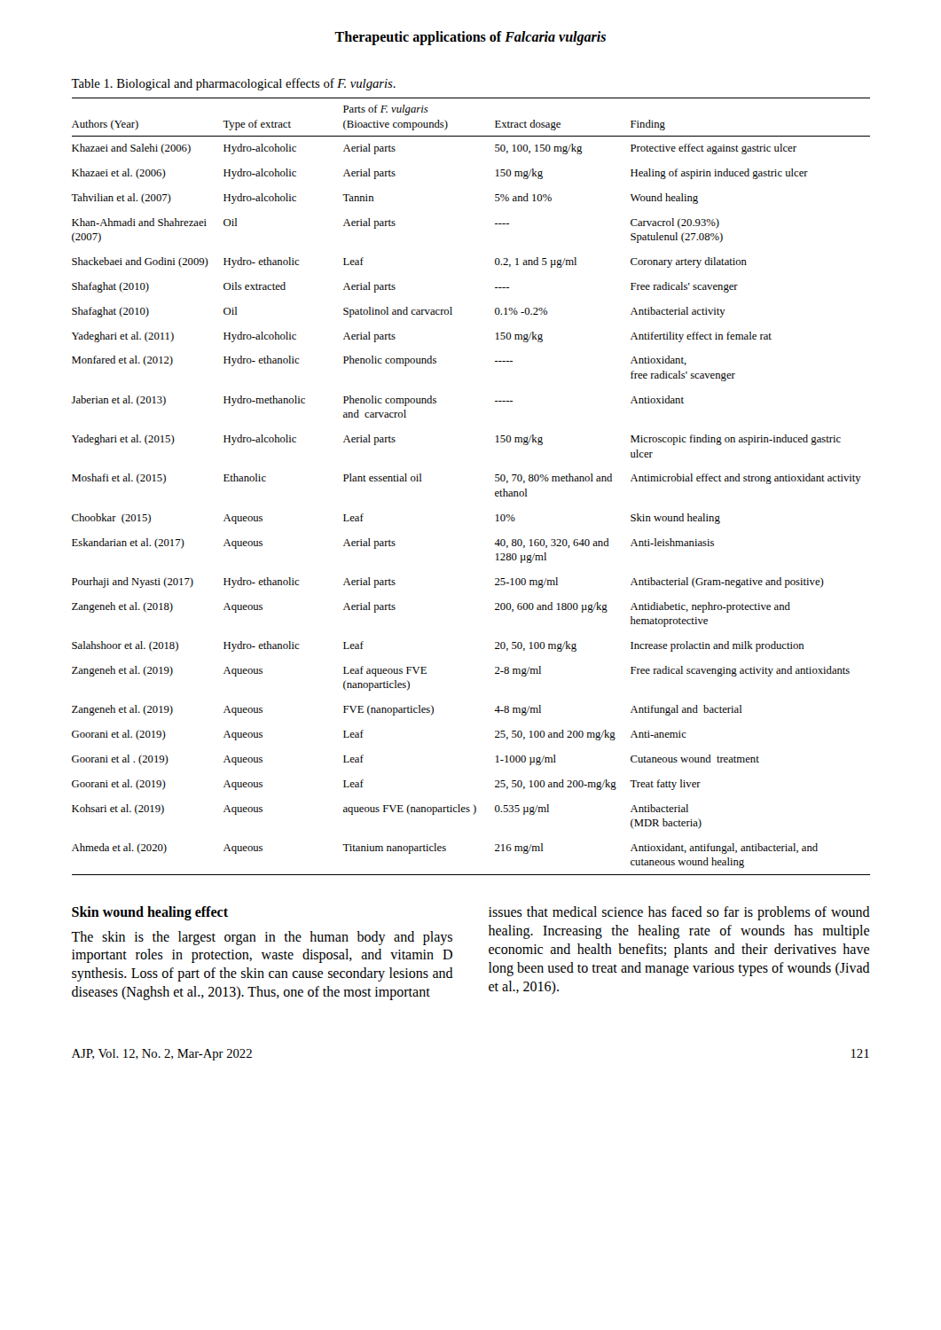Therapeutic applications of Falcaria vulgaris
Table 1. Biological and pharmacological effects of F. vulgaris .
| Authors (Year) | Type of extract | Parts of F. vulgaris (Bioactive compounds) | Extract dosage | Finding |
| --- | --- | --- | --- | --- |
| Khazaei and Salehi (2006) | Hydro-alcoholic | Aerial parts | 50, 100, 150 mg/kg | Protective effect against gastric ulcer |
| Khazaei et al. (2006) | Hydro-alcoholic | Aerial parts | 150 mg/kg | Healing of aspirin induced gastric ulcer |
| Tahvilian et al. (2007) | Hydro-alcoholic | Tannin | 5% and 10% | Wound healing |
| Khan-Ahmadi and Shahrezaei (2007) | Oil | Aerial parts | ---- | Carvacrol (20.93%) Spatulenul (27.08%) |
| Shackebaei and Godini (2009) | Hydro- ethanolic | Leaf | 0.2, 1 and 5 µg/ml | Coronary artery dilatation |
| Shafaghat (2010) | Oils extracted | Aerial parts | ---- | Free radicals' scavenger |
| Shafaghat (2010) | Oil | Spatolinol and carvacrol | 0.1% -0.2% | Antibacterial activity |
| Yadeghari et al. (2011) | Hydro-alcoholic | Aerial parts | 150 mg/kg | Antifertility effect in female rat |
| Monfared et al. (2012) | Hydro- ethanolic | Phenolic compounds | ----- | Antioxidant, free radicals' scavenger |
| Jaberian et al. (2013) | Hydro-methanolic | Phenolic compounds and carvacrol | ----- | Antioxidant |
| Yadeghari et al. (2015) | Hydro-alcoholic | Aerial parts | 150 mg/kg | Microscopic finding on aspirin-induced gastric ulcer |
| Moshafi et al. (2015) | Ethanolic | Plant essential oil | 50, 70, 80% methanol and ethanol | Antimicrobial effect and strong antioxidant activity |
| Choobkar (2015) | Aqueous | Leaf | 10% | Skin wound healing |
| Eskandarian et al. (2017) | Aqueous | Aerial parts | 40, 80, 160, 320, 640 and 1280 µg/ml | Anti-leishmaniasis |
| Pourhaji and Nyasti (2017) | Hydro- ethanolic | Aerial parts | 25-100 mg/ml | Antibacterial (Gram-negative and positive) |
| Zangeneh et al. (2018) | Aqueous | Aerial parts | 200, 600 and 1800 µg/kg | Antidiabetic, nephro-protective and hematoprotective |
| Salahshoor et al. (2018) | Hydro- ethanolic | Leaf | 20, 50, 100 mg/kg | Increase prolactin and milk production |
| Zangeneh et al. (2019) | Aqueous | Leaf aqueous FVE (nanoparticles) | 2-8 mg/ml | Free radical scavenging activity and antioxidants |
| Zangeneh et al. (2019) | Aqueous | FVE (nanoparticles) | 4-8 mg/ml | Antifungal and bacterial |
| Goorani et al. (2019) | Aqueous | Leaf | 25, 50, 100 and 200 mg/kg | Anti-anemic |
| Goorani et al . (2019) | Aqueous | Leaf | 1-1000 µg/ml | Cutaneous wound treatment |
| Goorani et al. (2019) | Aqueous | Leaf | 25, 50, 100 and 200-mg/kg | Treat fatty liver |
| Kohsari et al. (2019) | Aqueous | aqueous FVE (nanoparticles ) | 0.535 µg/ml | Antibacterial (MDR bacteria) |
| Ahmeda et al. (2020) | Aqueous | Titanium nanoparticles | 216 mg/ml | Antioxidant, antifungal, antibacterial, and cutaneous wound healing |
Skin wound healing effect
The skin is the largest organ in the human body and plays important roles in protection, waste disposal, and vitamin D synthesis. Loss of part of the skin can cause secondary lesions and diseases (Naghsh et al., 2013). Thus, one of the most important
issues that medical science has faced so far is problems of wound healing. Increasing the healing rate of wounds has multiple economic and health benefits; plants and their derivatives have long been used to treat and manage various types of wounds (Jivad et al., 2016).
AJP, Vol. 12, No. 2, Mar-Apr 2022
121